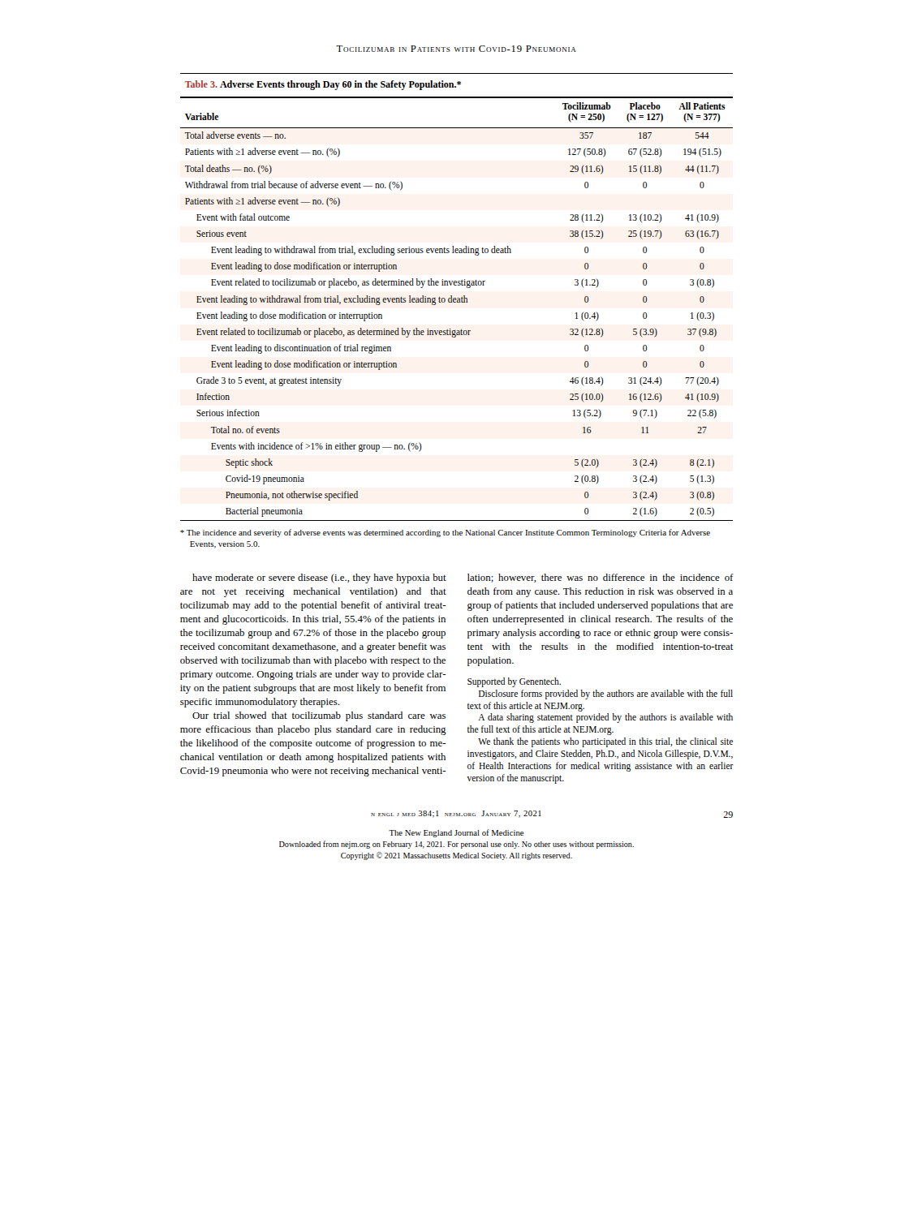Tocilizumab in Patients with Covid-19 Pneumonia
Table 3. Adverse Events through Day 60 in the Safety Population.*
| Variable | Tocilizumab (N = 250) | Placebo (N = 127) | All Patients (N = 377) |
| --- | --- | --- | --- |
| Total adverse events — no. | 357 | 187 | 544 |
| Patients with ≥1 adverse event — no. (%) | 127 (50.8) | 67 (52.8) | 194 (51.5) |
| Total deaths — no. (%) | 29 (11.6) | 15 (11.8) | 44 (11.7) |
| Withdrawal from trial because of adverse event — no. (%) | 0 | 0 | 0 |
| Patients with ≥1 adverse event — no. (%) | | | |
| Event with fatal outcome | 28 (11.2) | 13 (10.2) | 41 (10.9) |
| Serious event | 38 (15.2) | 25 (19.7) | 63 (16.7) |
| Event leading to withdrawal from trial, excluding serious events leading to death | 0 | 0 | 0 |
| Event leading to dose modification or interruption | 0 | 0 | 0 |
| Event related to tocilizumab or placebo, as determined by the investigator | 3 (1.2) | 0 | 3 (0.8) |
| Event leading to withdrawal from trial, excluding events leading to death | 0 | 0 | 0 |
| Event leading to dose modification or interruption | 1 (0.4) | 0 | 1 (0.3) |
| Event related to tocilizumab or placebo, as determined by the investigator | 32 (12.8) | 5 (3.9) | 37 (9.8) |
| Event leading to discontinuation of trial regimen | 0 | 0 | 0 |
| Event leading to dose modification or interruption | 0 | 0 | 0 |
| Grade 3 to 5 event, at greatest intensity | 46 (18.4) | 31 (24.4) | 77 (20.4) |
| Infection | 25 (10.0) | 16 (12.6) | 41 (10.9) |
| Serious infection | 13 (5.2) | 9 (7.1) | 22 (5.8) |
| Total no. of events | 16 | 11 | 27 |
| Events with incidence of >1% in either group — no. (%) | | | |
| Septic shock | 5 (2.0) | 3 (2.4) | 8 (2.1) |
| Covid-19 pneumonia | 2 (0.8) | 3 (2.4) | 5 (1.3) |
| Pneumonia, not otherwise specified | 0 | 3 (2.4) | 3 (0.8) |
| Bacterial pneumonia | 0 | 2 (1.6) | 2 (0.5) |
* The incidence and severity of adverse events was determined according to the National Cancer Institute Common Terminology Criteria for Adverse Events, version 5.0.
have moderate or severe disease (i.e., they have hypoxia but are not yet receiving mechanical ventilation) and that tocilizumab may add to the potential benefit of antiviral treatment and glucocorticoids. In this trial, 55.4% of the patients in the tocilizumab group and 67.2% of those in the placebo group received concomitant dexamethasone, and a greater benefit was observed with tocilizumab than with placebo with respect to the primary outcome. Ongoing trials are under way to provide clarity on the patient subgroups that are most likely to benefit from specific immunomodulatory therapies.
Our trial showed that tocilizumab plus standard care was more efficacious than placebo plus standard care in reducing the likelihood of the composite outcome of progression to mechanical ventilation or death among hospitalized patients with Covid-19 pneumonia who were not receiving mechanical ventilation; however, there was no difference in the incidence of death from any cause. This reduction in risk was observed in a group of patients that included underserved populations that are often underrepresented in clinical research. The results of the primary analysis according to race or ethnic group were consistent with the results in the modified intention-to-treat population.
Supported by Genentech.
Disclosure forms provided by the authors are available with the full text of this article at NEJM.org.
A data sharing statement provided by the authors is available with the full text of this article at NEJM.org.
We thank the patients who participated in this trial, the clinical site investigators, and Claire Stedden, Ph.D., and Nicola Gillespie, D.V.M., of Health Interactions for medical writing assistance with an earlier version of the manuscript.
29
n engl j med 384;1 nejm.org January 7, 2021
The New England Journal of Medicine
Downloaded from nejm.org on February 14, 2021. For personal use only. No other uses without permission.
Copyright © 2021 Massachusetts Medical Society. All rights reserved.